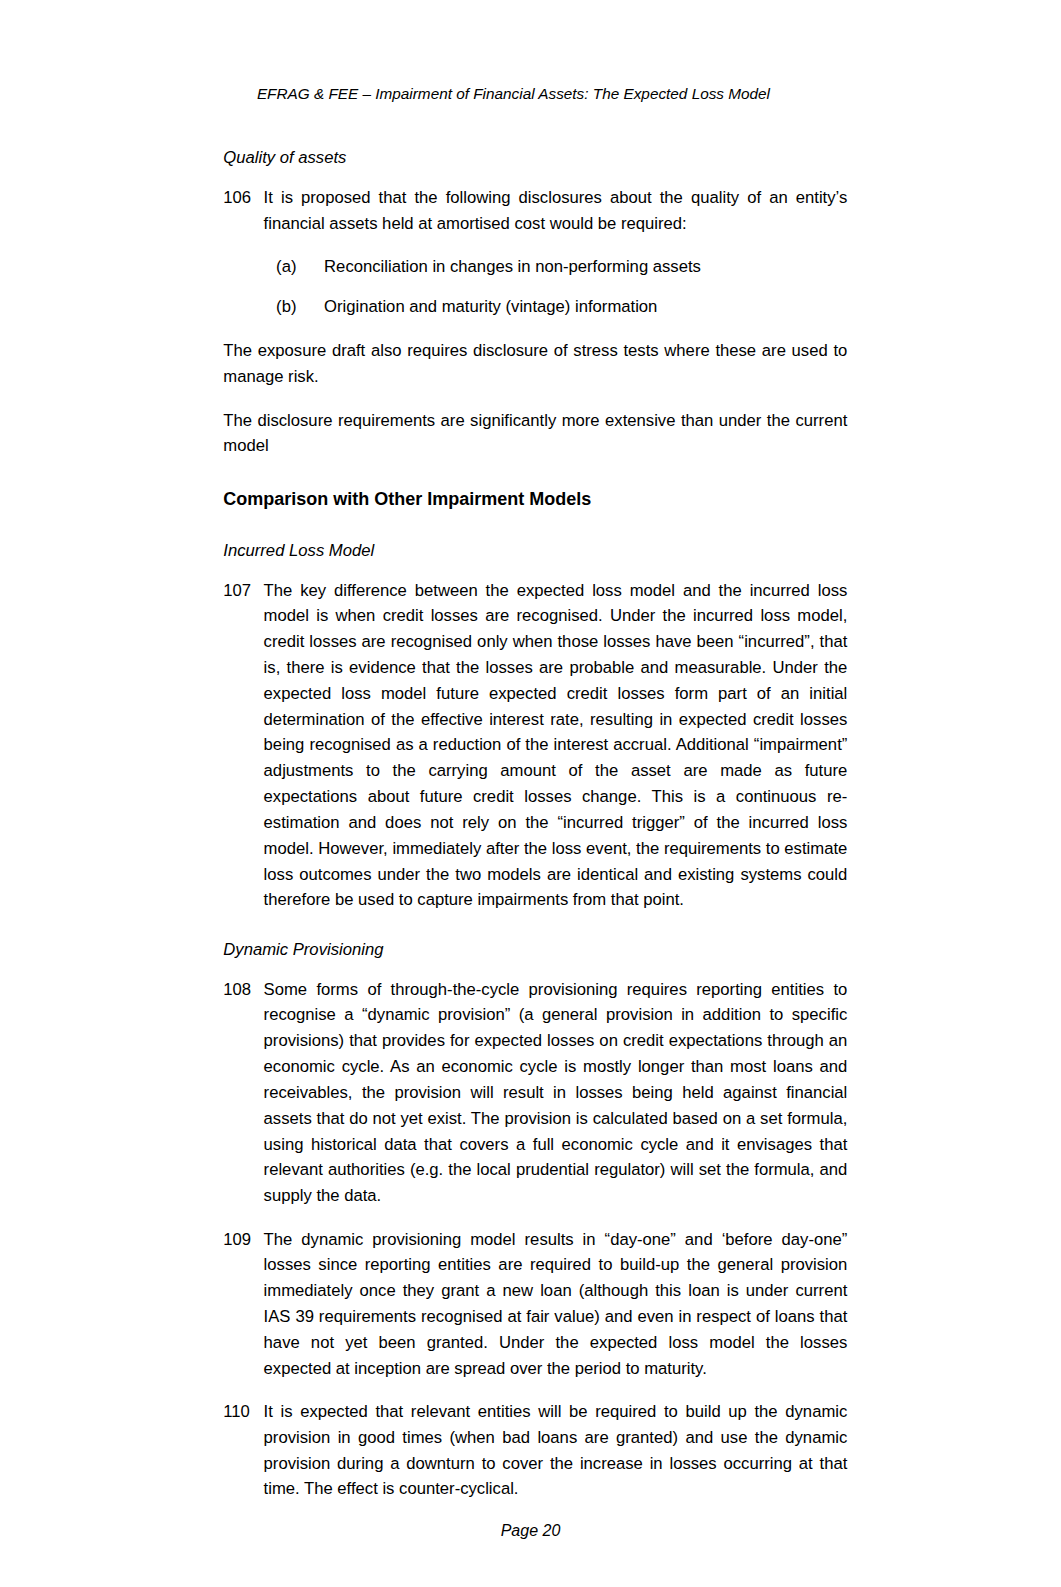EFRAG & FEE – Impairment of Financial Assets: The Expected Loss Model
Quality of assets
106
It is proposed that the following disclosures about the quality of an entity’s financial assets held at amortised cost would be required:
(a) Reconciliation in changes in non-performing assets
(b) Origination and maturity (vintage) information
The exposure draft also requires disclosure of stress tests where these are used to manage risk.
The disclosure requirements are significantly more extensive than under the current model
Comparison with Other Impairment Models
Incurred Loss Model
107
The key difference between the expected loss model and the incurred loss model is when credit losses are recognised. Under the incurred loss model, credit losses are recognised only when those losses have been “incurred”, that is, there is evidence that the losses are probable and measurable. Under the expected loss model future expected credit losses form part of an initial determination of the effective interest rate, resulting in expected credit losses being recognised as a reduction of the interest accrual. Additional “impairment” adjustments to the carrying amount of the asset are made as future expectations about future credit losses change. This is a continuous re-estimation and does not rely on the “incurred trigger” of the incurred loss model. However, immediately after the loss event, the requirements to estimate loss outcomes under the two models are identical and existing systems could therefore be used to capture impairments from that point.
Dynamic Provisioning
108
Some forms of through-the-cycle provisioning requires reporting entities to recognise a “dynamic provision” (a general provision in addition to specific provisions) that provides for expected losses on credit expectations through an economic cycle. As an economic cycle is mostly longer than most loans and receivables, the provision will result in losses being held against financial assets that do not yet exist. The provision is calculated based on a set formula, using historical data that covers a full economic cycle and it envisages that relevant authorities (e.g. the local prudential regulator) will set the formula, and supply the data.
109
The dynamic provisioning model results in “day-one” and ‘before day-one” losses since reporting entities are required to build-up the general provision immediately once they grant a new loan (although this loan is under current IAS 39 requirements recognised at fair value) and even in respect of loans that have not yet been granted. Under the expected loss model the losses expected at inception are spread over the period to maturity.
110
It is expected that relevant entities will be required to build up the dynamic provision in good times (when bad loans are granted) and use the dynamic provision during a downturn to cover the increase in losses occurring at that time. The effect is counter-cyclical.
Page 20